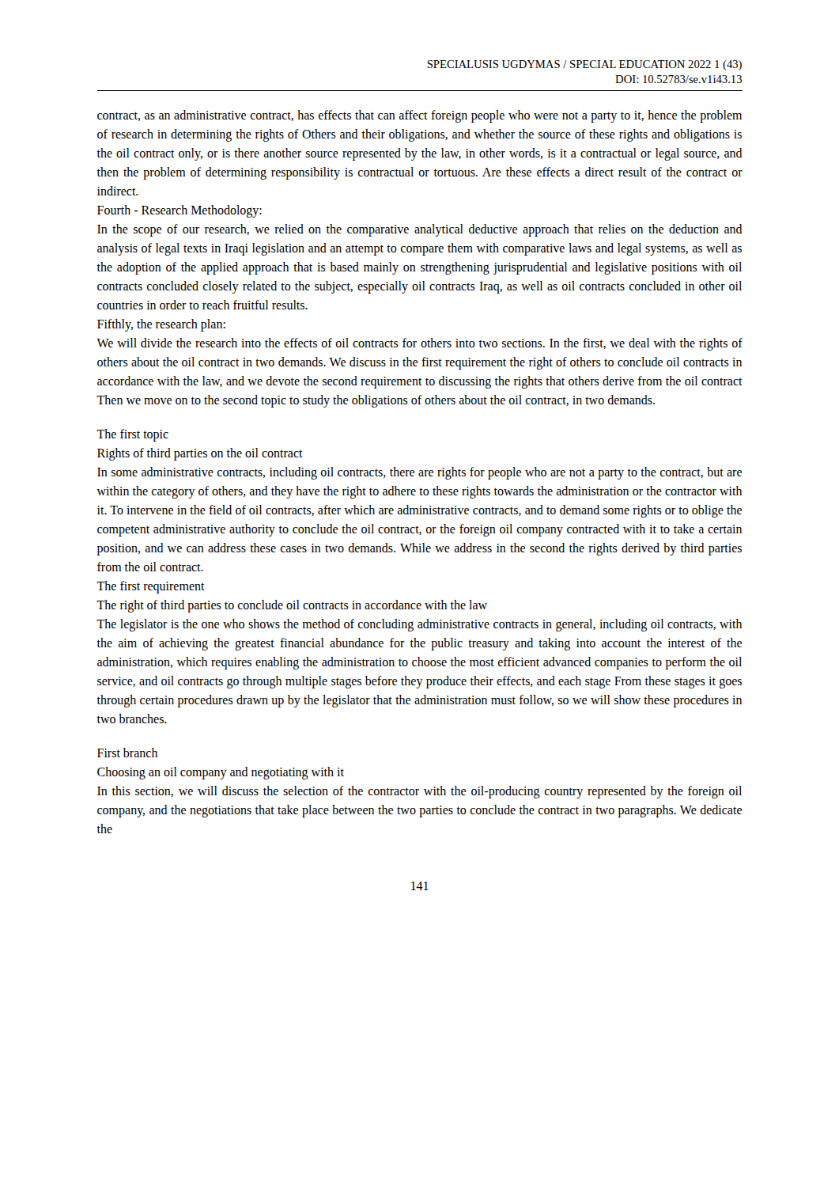SPECIALUSIS UGDYMAS / SPECIAL EDUCATION 2022 1 (43) DOI: 10.52783/se.v1i43.13
contract, as an administrative contract, has effects that can affect foreign people who were not a party to it, hence the problem of research in determining the rights of Others and their obligations, and whether the source of these rights and obligations is the oil contract only, or is there another source represented by the law, in other words, is it a contractual or legal source, and then the problem of determining responsibility is contractual or tortuous. Are these effects a direct result of the contract or indirect.
Fourth - Research Methodology:
In the scope of our research, we relied on the comparative analytical deductive approach that relies on the deduction and analysis of legal texts in Iraqi legislation and an attempt to compare them with comparative laws and legal systems, as well as the adoption of the applied approach that is based mainly on strengthening jurisprudential and legislative positions with oil contracts concluded closely related to the subject, especially oil contracts Iraq, as well as oil contracts concluded in other oil countries in order to reach fruitful results.
Fifthly, the research plan:
We will divide the research into the effects of oil contracts for others into two sections. In the first, we deal with the rights of others about the oil contract in two demands. We discuss in the first requirement the right of others to conclude oil contracts in accordance with the law, and we devote the second requirement to discussing the rights that others derive from the oil contract Then we move on to the second topic to study the obligations of others about the oil contract, in two demands.
The first topic
Rights of third parties on the oil contract
In some administrative contracts, including oil contracts, there are rights for people who are not a party to the contract, but are within the category of others, and they have the right to adhere to these rights towards the administration or the contractor with it. To intervene in the field of oil contracts, after which are administrative contracts, and to demand some rights or to oblige the competent administrative authority to conclude the oil contract, or the foreign oil company contracted with it to take a certain position, and we can address these cases in two demands. While we address in the second the rights derived by third parties from the oil contract.
The first requirement
The right of third parties to conclude oil contracts in accordance with the law
The legislator is the one who shows the method of concluding administrative contracts in general, including oil contracts, with the aim of achieving the greatest financial abundance for the public treasury and taking into account the interest of the administration, which requires enabling the administration to choose the most efficient advanced companies to perform the oil service, and oil contracts go through multiple stages before they produce their effects, and each stage From these stages it goes through certain procedures drawn up by the legislator that the administration must follow, so we will show these procedures in two branches.
First branch
Choosing an oil company and negotiating with it
In this section, we will discuss the selection of the contractor with the oil-producing country represented by the foreign oil company, and the negotiations that take place between the two parties to conclude the contract in two paragraphs. We dedicate the
141